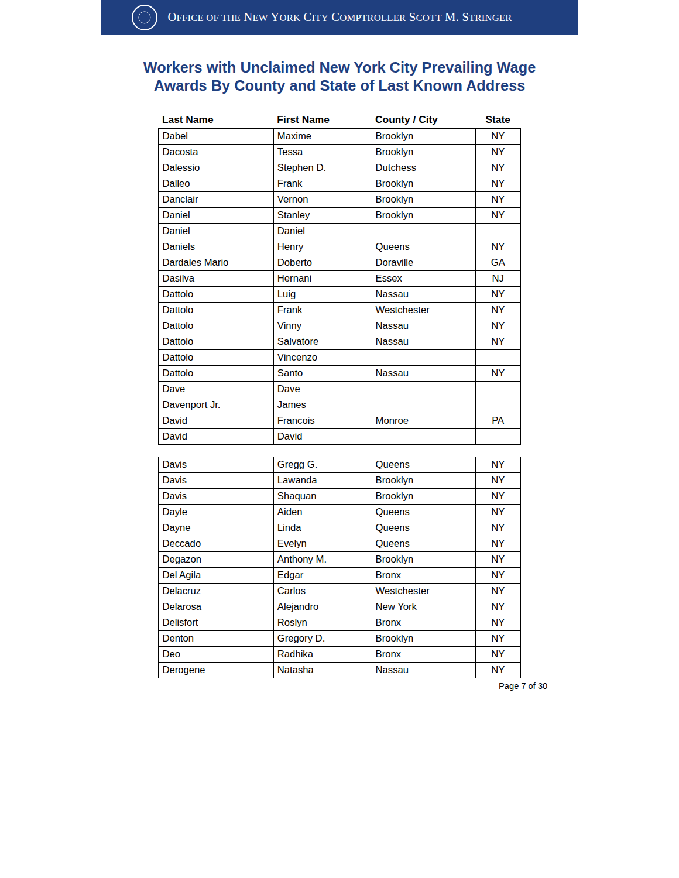OFFICE OF THE NEW YORK CITY COMPTROLLER SCOTT M. STRINGER
Workers with Unclaimed New York City Prevailing Wage
Awards By County and State of Last Known Address
| Last Name | First Name | County / City | State |
| --- | --- | --- | --- |
| Dabel | Maxime | Brooklyn | NY |
| Dacosta | Tessa | Brooklyn | NY |
| Dalessio | Stephen D. | Dutchess | NY |
| Dalleo | Frank | Brooklyn | NY |
| Danclair | Vernon | Brooklyn | NY |
| Daniel | Stanley | Brooklyn | NY |
| Daniel | Daniel | | |
| Daniels | Henry | Queens | NY |
| Dardales Mario | Doberto | Doraville | GA |
| Dasilva | Hernani | Essex | NJ |
| Dattolo | Luig | Nassau | NY |
| Dattolo | Frank | Westchester | NY |
| Dattolo | Vinny | Nassau | NY |
| Dattolo | Salvatore | Nassau | NY |
| Dattolo | Vincenzo | | |
| Dattolo | Santo | Nassau | NY |
| Dave | Dave | | |
| Davenport Jr. | James | | |
| David | Francois | Monroe | PA |
| David | David | | |
| Davis | Gregg G. | Queens | NY |
| Davis | Lawanda | Brooklyn | NY |
| Davis | Shaquan | Brooklyn | NY |
| Dayle | Aiden | Queens | NY |
| Dayne | Linda | Queens | NY |
| Deccado | Evelyn | Queens | NY |
| Degazon | Anthony M. | Brooklyn | NY |
| Del Agila | Edgar | Bronx | NY |
| Delacruz | Carlos | Westchester | NY |
| Delarosa | Alejandro | New York | NY |
| Delisfort | Roslyn | Bronx | NY |
| Denton | Gregory D. | Brooklyn | NY |
| Deo | Radhika | Bronx | NY |
| Derogene | Natasha | Nassau | NY |
Page 7 of 30